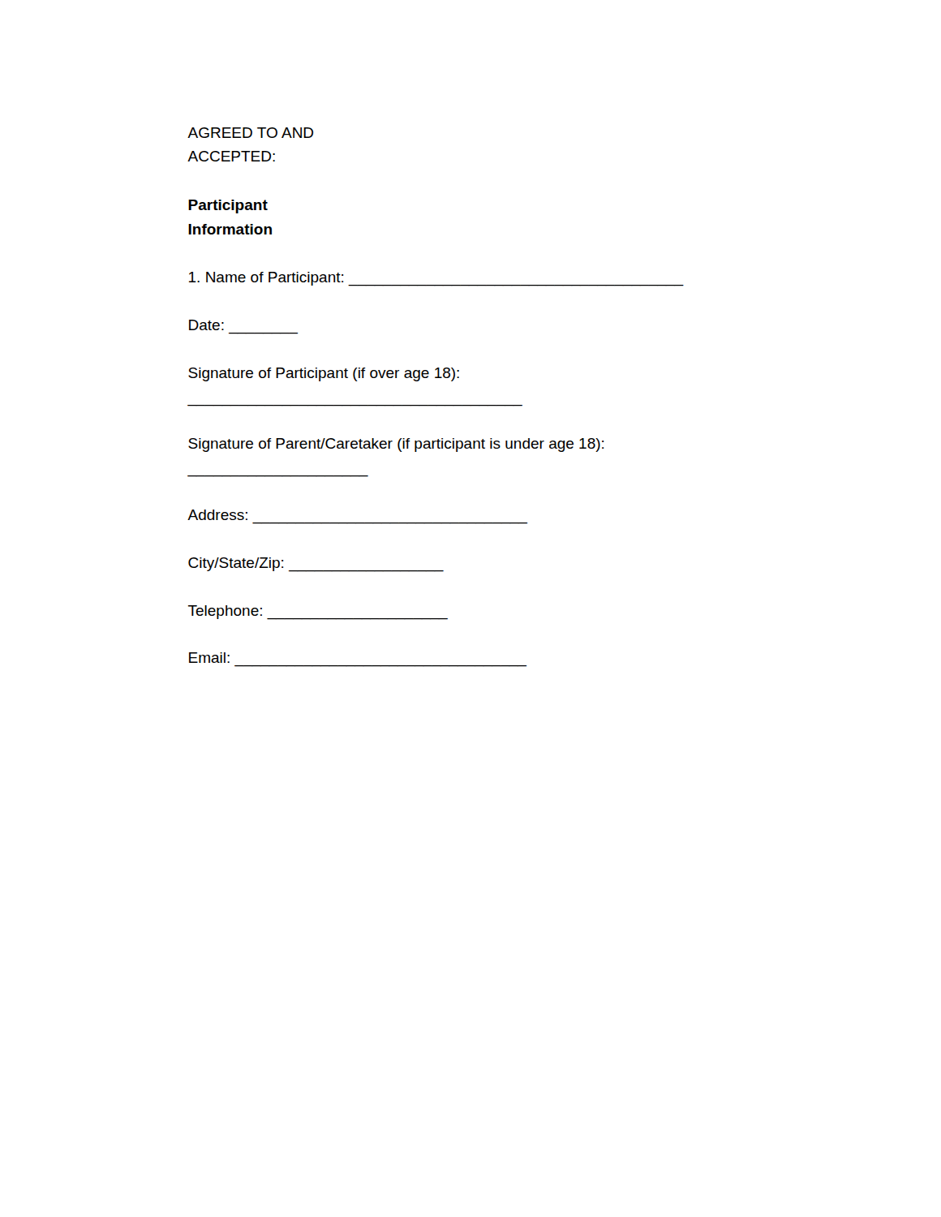AGREED TO AND ACCEPTED:
Participant Information
1. Name of Participant: _______________________________________
Date: ________
Signature of Participant (if over age 18):
_______________________________________
Signature of Parent/Caretaker (if participant is under age 18):
_____________________
Address: ________________________________
City/State/Zip: __________________
Telephone: _____________________
Email: __________________________________